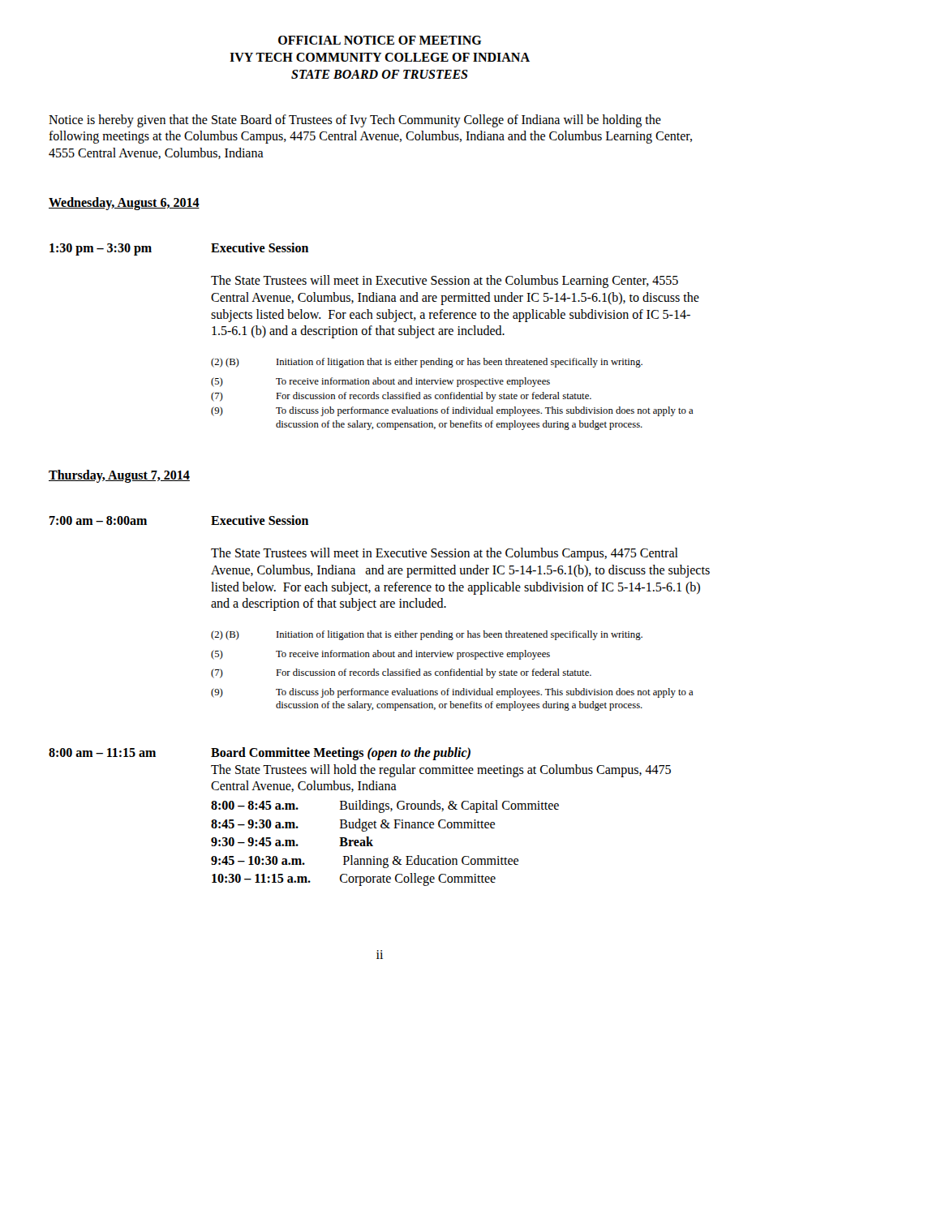OFFICIAL NOTICE OF MEETING
IVY TECH COMMUNITY COLLEGE OF INDIANA
STATE BOARD OF TRUSTEES
Notice is hereby given that the State Board of Trustees of Ivy Tech Community College of Indiana will be holding the following meetings at the Columbus Campus, 4475 Central Avenue, Columbus, Indiana and the Columbus Learning Center, 4555 Central Avenue, Columbus, Indiana
Wednesday, August 6, 2014
1:30 pm – 3:30 pm
Executive Session
The State Trustees will meet in Executive Session at the Columbus Learning Center, 4555 Central Avenue, Columbus, Indiana and are permitted under IC 5-14-1.5-6.1(b), to discuss the subjects listed below. For each subject, a reference to the applicable subdivision of IC 5-14-1.5-6.1 (b) and a description of that subject are included.
| (2) (B) | Initiation of litigation that is either pending or has been threatened specifically in writing. |
| (5) | To receive information about and interview prospective employees |
| (7) | For discussion of records classified as confidential by state or federal statute. |
| (9) | To discuss job performance evaluations of individual employees. This subdivision does not apply to a discussion of the salary, compensation, or benefits of employees during a budget process. |
Thursday, August 7, 2014
7:00 am – 8:00am
Executive Session
The State Trustees will meet in Executive Session at the Columbus Campus, 4475 Central Avenue, Columbus, Indiana and are permitted under IC 5-14-1.5-6.1(b), to discuss the subjects listed below. For each subject, a reference to the applicable subdivision of IC 5-14-1.5-6.1 (b) and a description of that subject are included.
| (2) (B) | Initiation of litigation that is either pending or has been threatened specifically in writing. |
| (5) | To receive information about and interview prospective employees |
| (7) | For discussion of records classified as confidential by state or federal statute. |
| (9) | To discuss job performance evaluations of individual employees. This subdivision does not apply to a discussion of the salary, compensation, or benefits of employees during a budget process. |
8:00 am – 11:15 am
Board Committee Meetings (open to the public)
The State Trustees will hold the regular committee meetings at Columbus Campus, 4475 Central Avenue, Columbus, Indiana
| 8:00 – 8:45 a.m. | Buildings, Grounds, & Capital Committee |
| 8:45 – 9:30 a.m. | Budget & Finance Committee |
| 9:30 – 9:45 a.m. | Break |
| 9:45 – 10:30 a.m. | Planning & Education Committee |
| 10:30 – 11:15 a.m. | Corporate College Committee |
ii